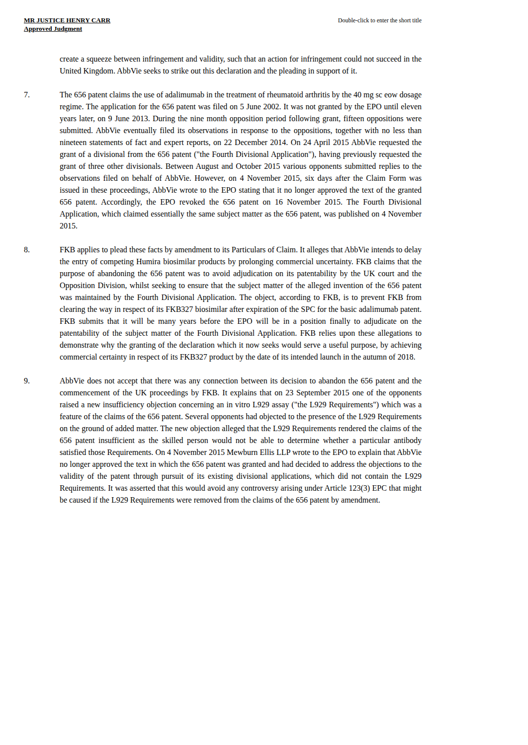MR JUSTICE HENRY CARR
Approved Judgment
Double-click to enter the short title
create a squeeze between infringement and validity, such that an action for infringement could not succeed in the United Kingdom. AbbVie seeks to strike out this declaration and the pleading in support of it.
7.
The 656 patent claims the use of adalimumab in the treatment of rheumatoid arthritis by the 40 mg sc eow dosage regime. The application for the 656 patent was filed on 5 June 2002. It was not granted by the EPO until eleven years later, on 9 June 2013. During the nine month opposition period following grant, fifteen oppositions were submitted. AbbVie eventually filed its observations in response to the oppositions, together with no less than nineteen statements of fact and expert reports, on 22 December 2014. On 24 April 2015 AbbVie requested the grant of a divisional from the 656 patent ("the Fourth Divisional Application"), having previously requested the grant of three other divisionals. Between August and October 2015 various opponents submitted replies to the observations filed on behalf of AbbVie. However, on 4 November 2015, six days after the Claim Form was issued in these proceedings, AbbVie wrote to the EPO stating that it no longer approved the text of the granted 656 patent. Accordingly, the EPO revoked the 656 patent on 16 November 2015. The Fourth Divisional Application, which claimed essentially the same subject matter as the 656 patent, was published on 4 November 2015.
8.
FKB applies to plead these facts by amendment to its Particulars of Claim. It alleges that AbbVie intends to delay the entry of competing Humira biosimilar products by prolonging commercial uncertainty. FKB claims that the purpose of abandoning the 656 patent was to avoid adjudication on its patentability by the UK court and the Opposition Division, whilst seeking to ensure that the subject matter of the alleged invention of the 656 patent was maintained by the Fourth Divisional Application. The object, according to FKB, is to prevent FKB from clearing the way in respect of its FKB327 biosimilar after expiration of the SPC for the basic adalimumab patent. FKB submits that it will be many years before the EPO will be in a position finally to adjudicate on the patentability of the subject matter of the Fourth Divisional Application. FKB relies upon these allegations to demonstrate why the granting of the declaration which it now seeks would serve a useful purpose, by achieving commercial certainty in respect of its FKB327 product by the date of its intended launch in the autumn of 2018.
9.
AbbVie does not accept that there was any connection between its decision to abandon the 656 patent and the commencement of the UK proceedings by FKB. It explains that on 23 September 2015 one of the opponents raised a new insufficiency objection concerning an in vitro L929 assay ("the L929 Requirements") which was a feature of the claims of the 656 patent. Several opponents had objected to the presence of the L929 Requirements on the ground of added matter. The new objection alleged that the L929 Requirements rendered the claims of the 656 patent insufficient as the skilled person would not be able to determine whether a particular antibody satisfied those Requirements. On 4 November 2015 Mewburn Ellis LLP wrote to the EPO to explain that AbbVie no longer approved the text in which the 656 patent was granted and had decided to address the objections to the validity of the patent through pursuit of its existing divisional applications, which did not contain the L929 Requirements. It was asserted that this would avoid any controversy arising under Article 123(3) EPC that might be caused if the L929 Requirements were removed from the claims of the 656 patent by amendment.